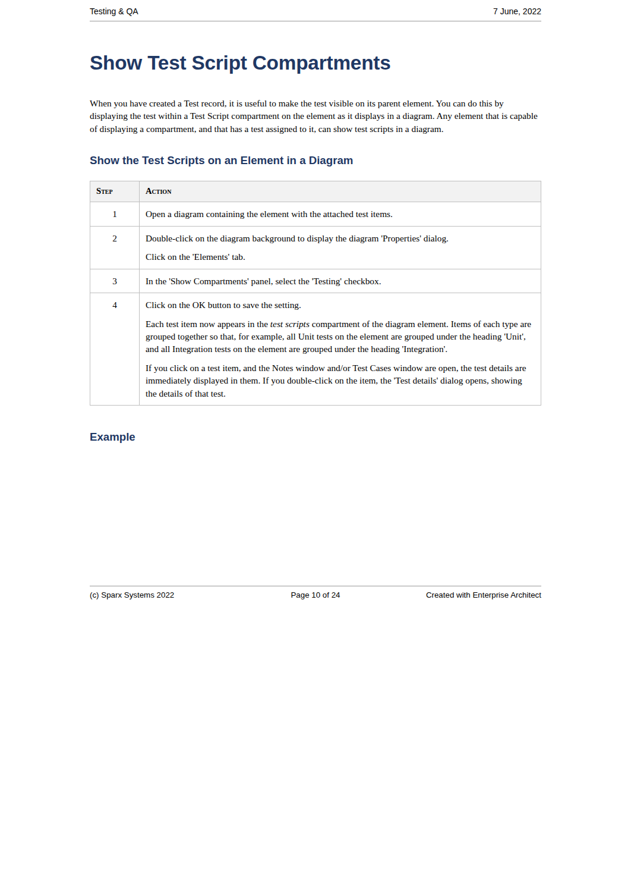Testing & QA 7 June, 2022
Show Test Script Compartments
When you have created a Test record, it is useful to make the test visible on its parent element. You can do this by displaying the test within a Test Script compartment on the element as it displays in a diagram. Any element that is capable of displaying a compartment, and that has a test assigned to it, can show test scripts in a diagram.
Show the Test Scripts on an Element in a Diagram
| Step | Action |
| --- | --- |
| 1 | Open a diagram containing the element with the attached test items. |
| 2 | Double-click on the diagram background to display the diagram 'Properties' dialog. Click on the 'Elements' tab. |
| 3 | In the 'Show Compartments' panel, select the 'Testing' checkbox. |
| 4 | Click on the OK button to save the setting. Each test item now appears in the test scripts compartment of the diagram element. Items of each type are grouped together so that, for example, all Unit tests on the element are grouped under the heading 'Unit', and all Integration tests on the element are grouped under the heading 'Integration'. If you click on a test item, and the Notes window and/or Test Cases window are open, the test details are immediately displayed in them. If you double-click on the item, the 'Test details' dialog opens, showing the details of that test. |
Example
(c) Sparx Systems 2022 Page 10 of 24 Created with Enterprise Architect